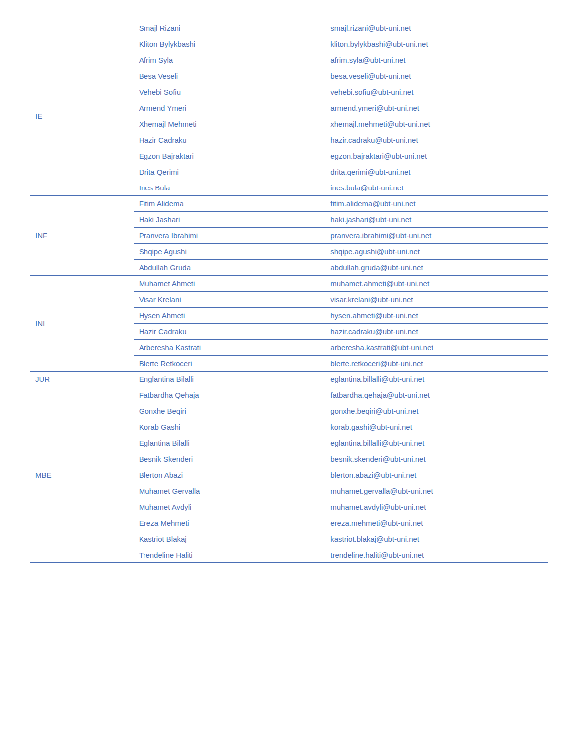| | Smajl Rizani | smajl.rizani@ubt-uni.net |
| IE | Kliton Bylykbashi | kliton.bylykbashi@ubt-uni.net |
| Afrim Syla | afrim.syla@ubt-uni.net |
| Besa Veseli | besa.veseli@ubt-uni.net |
| Vehebi Sofiu | vehebi.sofiu@ubt-uni.net |
| Armend Ymeri | armend.ymeri@ubt-uni.net |
| Xhemajl Mehmeti | xhemajl.mehmeti@ubt-uni.net |
| Hazir Cadraku | hazir.cadraku@ubt-uni.net |
| Egzon Bajraktari | egzon.bajraktari@ubt-uni.net |
| Drita Qerimi | drita.qerimi@ubt-uni.net |
| Ines Bula | ines.bula@ubt-uni.net |
| INF | Fitim Alidema | fitim.alidema@ubt-uni.net |
| Haki Jashari | haki.jashari@ubt-uni.net |
| Pranvera Ibrahimi | pranvera.ibrahimi@ubt-uni.net |
| Shqipe Agushi | shqipe.agushi@ubt-uni.net |
| Abdullah Gruda | abdullah.gruda@ubt-uni.net |
| INI | Muhamet Ahmeti | muhamet.ahmeti@ubt-uni.net |
| Visar Krelani | visar.krelani@ubt-uni.net |
| Hysen Ahmeti | hysen.ahmeti@ubt-uni.net |
| Hazir Cadraku | hazir.cadraku@ubt-uni.net |
| Arberesha Kastrati | arberesha.kastrati@ubt-uni.net |
| Blerte Retkoceri | blerte.retkoceri@ubt-uni.net |
| JUR | Englantina Bilalli | eglantina.billalli@ubt-uni.net |
| MBE | Fatbardha Qehaja | fatbardha.qehaja@ubt-uni.net |
| Gonxhe Beqiri | gonxhe.beqiri@ubt-uni.net |
| Korab Gashi | korab.gashi@ubt-uni.net |
| Eglantina Bilalli | eglantina.billalli@ubt-uni.net |
| Besnik Skenderi | besnik.skenderi@ubt-uni.net |
| Blerton Abazi | blerton.abazi@ubt-uni.net |
| Muhamet Gervalla | muhamet.gervalla@ubt-uni.net |
| Muhamet Avdyli | muhamet.avdyli@ubt-uni.net |
| Ereza Mehmeti | ereza.mehmeti@ubt-uni.net |
| Kastriot Blakaj | kastriot.blakaj@ubt-uni.net |
| Trendeline Haliti | trendeline.haliti@ubt-uni.net |